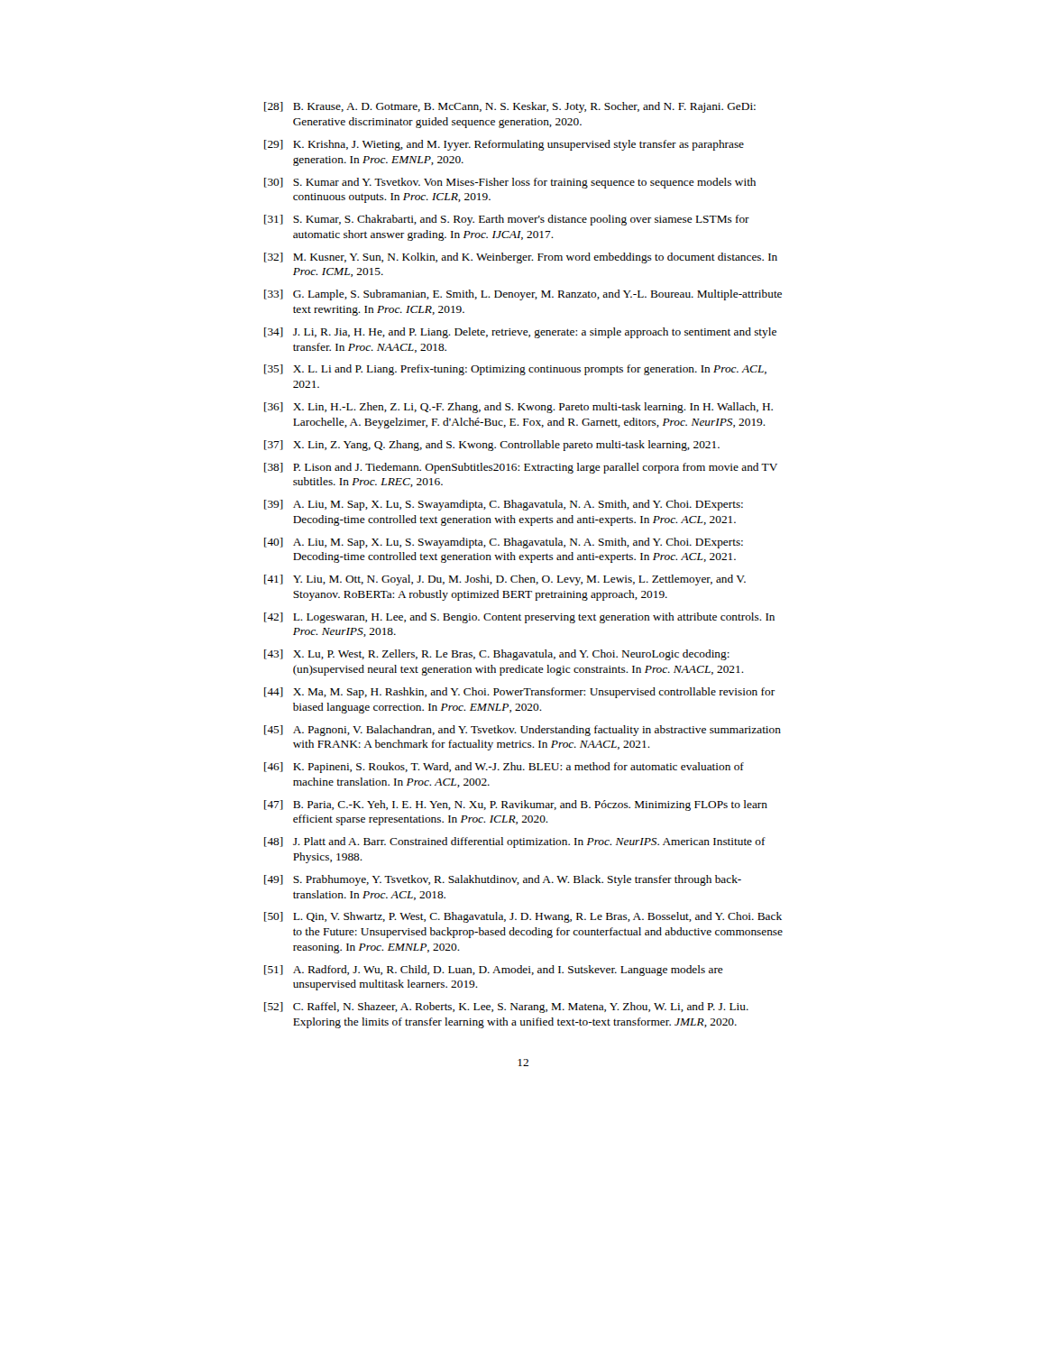[28] B. Krause, A. D. Gotmare, B. McCann, N. S. Keskar, S. Joty, R. Socher, and N. F. Rajani. GeDi: Generative discriminator guided sequence generation, 2020.
[29] K. Krishna, J. Wieting, and M. Iyyer. Reformulating unsupervised style transfer as paraphrase generation. In Proc. EMNLP, 2020.
[30] S. Kumar and Y. Tsvetkov. Von Mises-Fisher loss for training sequence to sequence models with continuous outputs. In Proc. ICLR, 2019.
[31] S. Kumar, S. Chakrabarti, and S. Roy. Earth mover's distance pooling over siamese LSTMs for automatic short answer grading. In Proc. IJCAI, 2017.
[32] M. Kusner, Y. Sun, N. Kolkin, and K. Weinberger. From word embeddings to document distances. In Proc. ICML, 2015.
[33] G. Lample, S. Subramanian, E. Smith, L. Denoyer, M. Ranzato, and Y.-L. Boureau. Multiple-attribute text rewriting. In Proc. ICLR, 2019.
[34] J. Li, R. Jia, H. He, and P. Liang. Delete, retrieve, generate: a simple approach to sentiment and style transfer. In Proc. NAACL, 2018.
[35] X. L. Li and P. Liang. Prefix-tuning: Optimizing continuous prompts for generation. In Proc. ACL, 2021.
[36] X. Lin, H.-L. Zhen, Z. Li, Q.-F. Zhang, and S. Kwong. Pareto multi-task learning. In H. Wallach, H. Larochelle, A. Beygelzimer, F. d'Alché-Buc, E. Fox, and R. Garnett, editors, Proc. NeurIPS, 2019.
[37] X. Lin, Z. Yang, Q. Zhang, and S. Kwong. Controllable pareto multi-task learning, 2021.
[38] P. Lison and J. Tiedemann. OpenSubtitles2016: Extracting large parallel corpora from movie and TV subtitles. In Proc. LREC, 2016.
[39] A. Liu, M. Sap, X. Lu, S. Swayamdipta, C. Bhagavatula, N. A. Smith, and Y. Choi. DExperts: Decoding-time controlled text generation with experts and anti-experts. In Proc. ACL, 2021.
[40] A. Liu, M. Sap, X. Lu, S. Swayamdipta, C. Bhagavatula, N. A. Smith, and Y. Choi. DExperts: Decoding-time controlled text generation with experts and anti-experts. In Proc. ACL, 2021.
[41] Y. Liu, M. Ott, N. Goyal, J. Du, M. Joshi, D. Chen, O. Levy, M. Lewis, L. Zettlemoyer, and V. Stoyanov. RoBERTa: A robustly optimized BERT pretraining approach, 2019.
[42] L. Logeswaran, H. Lee, and S. Bengio. Content preserving text generation with attribute controls. In Proc. NeurIPS, 2018.
[43] X. Lu, P. West, R. Zellers, R. Le Bras, C. Bhagavatula, and Y. Choi. NeuroLogic decoding: (un)supervised neural text generation with predicate logic constraints. In Proc. NAACL, 2021.
[44] X. Ma, M. Sap, H. Rashkin, and Y. Choi. PowerTransformer: Unsupervised controllable revision for biased language correction. In Proc. EMNLP, 2020.
[45] A. Pagnoni, V. Balachandran, and Y. Tsvetkov. Understanding factuality in abstractive summarization with FRANK: A benchmark for factuality metrics. In Proc. NAACL, 2021.
[46] K. Papineni, S. Roukos, T. Ward, and W.-J. Zhu. BLEU: a method for automatic evaluation of machine translation. In Proc. ACL, 2002.
[47] B. Paria, C.-K. Yeh, I. E. H. Yen, N. Xu, P. Ravikumar, and B. Póczos. Minimizing FLOPs to learn efficient sparse representations. In Proc. ICLR, 2020.
[48] J. Platt and A. Barr. Constrained differential optimization. In Proc. NeurIPS. American Institute of Physics, 1988.
[49] S. Prabhumoye, Y. Tsvetkov, R. Salakhutdinov, and A. W. Black. Style transfer through back-translation. In Proc. ACL, 2018.
[50] L. Qin, V. Shwartz, P. West, C. Bhagavatula, J. D. Hwang, R. Le Bras, A. Bosselut, and Y. Choi. Back to the Future: Unsupervised backprop-based decoding for counterfactual and abductive commonsense reasoning. In Proc. EMNLP, 2020.
[51] A. Radford, J. Wu, R. Child, D. Luan, D. Amodei, and I. Sutskever. Language models are unsupervised multitask learners. 2019.
[52] C. Raffel, N. Shazeer, A. Roberts, K. Lee, S. Narang, M. Matena, Y. Zhou, W. Li, and P. J. Liu. Exploring the limits of transfer learning with a unified text-to-text transformer. JMLR, 2020.
12